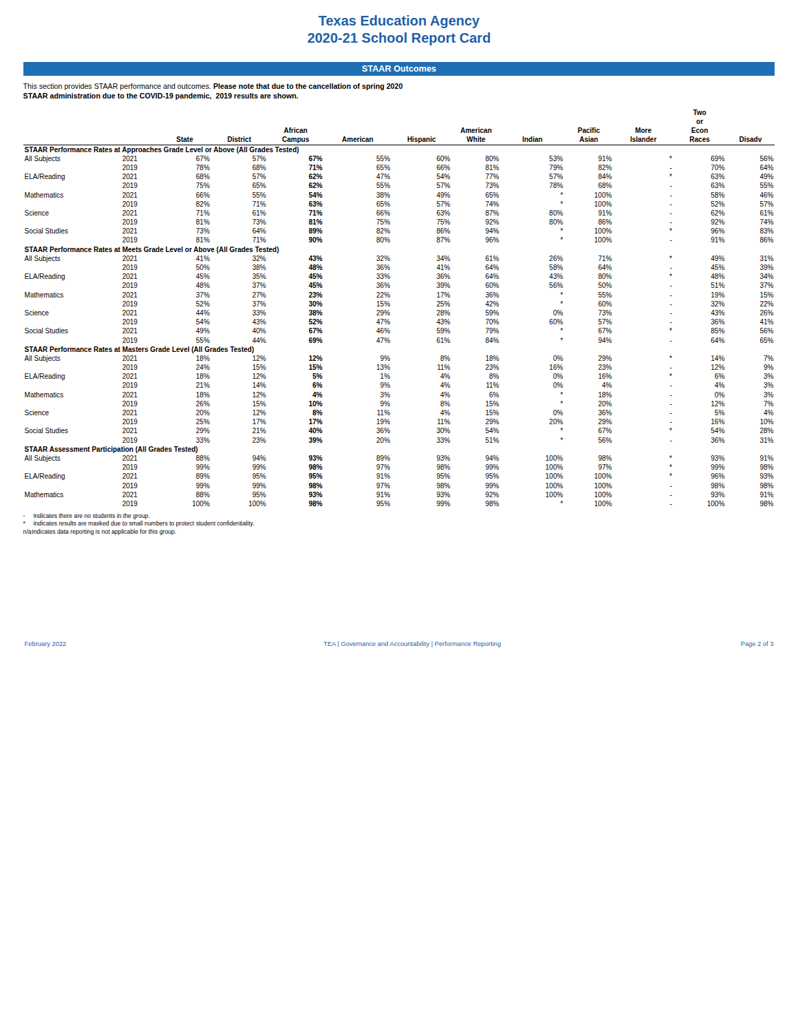Texas Education Agency
2020-21 School Report Card
STAAR Outcomes
This section provides STAAR performance and outcomes. Please note that due to the cancellation of spring 2020
STAAR administration due to the COVID-19 pandemic, 2019 results are shown.
| | | | | | | | | | | | Two or | |
| --- | --- | --- | --- | --- | --- | --- | --- | --- | --- | --- | --- | --- |
| | | | | African | | | American | | Pacific | More | Econ | |
| | | State | District | Campus | American | Hispanic | White | Indian | Asian | Islander | Races | Disadv |
| STAAR Performance Rates at Approaches Grade Level or Above (All Grades Tested) |
| All Subjects | 2021 | 67% | 57% | 67% | 55% | 60% | 80% | 53% | 91% | * | 69% | 56% |
| | 2019 | 78% | 68% | 71% | 65% | 66% | 81% | 79% | 82% | - | 70% | 64% |
| ELA/Reading | 2021 | 68% | 57% | 62% | 47% | 54% | 77% | 57% | 84% | * | 63% | 49% |
| | 2019 | 75% | 65% | 62% | 55% | 57% | 73% | 78% | 68% | - | 63% | 55% |
| Mathematics | 2021 | 66% | 55% | 54% | 38% | 49% | 65% | * | 100% | - | 58% | 46% |
| | 2019 | 82% | 71% | 63% | 65% | 57% | 74% | * | 100% | - | 52% | 57% |
| Science | 2021 | 71% | 61% | 71% | 66% | 63% | 87% | 80% | 91% | - | 62% | 61% |
| | 2019 | 81% | 73% | 81% | 75% | 75% | 92% | 80% | 86% | - | 92% | 74% |
| Social Studies | 2021 | 73% | 64% | 89% | 82% | 86% | 94% | * | 100% | * | 96% | 83% |
| | 2019 | 81% | 71% | 90% | 80% | 87% | 96% | * | 100% | - | 91% | 86% |
| STAAR Performance Rates at Meets Grade Level or Above (All Grades Tested) |
| All Subjects | 2021 | 41% | 32% | 43% | 32% | 34% | 61% | 26% | 71% | * | 49% | 31% |
| | 2019 | 50% | 38% | 48% | 36% | 41% | 64% | 58% | 64% | - | 45% | 39% |
| ELA/Reading | 2021 | 45% | 35% | 45% | 33% | 36% | 64% | 43% | 80% | * | 48% | 34% |
| | 2019 | 48% | 37% | 45% | 36% | 39% | 60% | 56% | 50% | - | 51% | 37% |
| Mathematics | 2021 | 37% | 27% | 23% | 22% | 17% | 36% | * | 55% | - | 19% | 15% |
| | 2019 | 52% | 37% | 30% | 15% | 25% | 42% | * | 60% | - | 32% | 22% |
| Science | 2021 | 44% | 33% | 38% | 29% | 28% | 59% | 0% | 73% | - | 43% | 26% |
| | 2019 | 54% | 43% | 52% | 47% | 43% | 70% | 60% | 57% | - | 36% | 41% |
| Social Studies | 2021 | 49% | 40% | 67% | 46% | 59% | 79% | * | 67% | * | 85% | 56% |
| | 2019 | 55% | 44% | 69% | 47% | 61% | 84% | * | 94% | - | 64% | 65% |
| STAAR Performance Rates at Masters Grade Level (All Grades Tested) |
| All Subjects | 2021 | 18% | 12% | 12% | 9% | 8% | 18% | 0% | 29% | * | 14% | 7% |
| | 2019 | 24% | 15% | 15% | 13% | 11% | 23% | 16% | 23% | - | 12% | 9% |
| ELA/Reading | 2021 | 18% | 12% | 5% | 1% | 4% | 8% | 0% | 16% | * | 6% | 3% |
| | 2019 | 21% | 14% | 6% | 9% | 4% | 11% | 0% | 4% | - | 4% | 3% |
| Mathematics | 2021 | 18% | 12% | 4% | 3% | 4% | 6% | * | 18% | - | 0% | 3% |
| | 2019 | 26% | 15% | 10% | 9% | 8% | 15% | * | 20% | - | 12% | 7% |
| Science | 2021 | 20% | 12% | 8% | 11% | 4% | 15% | 0% | 36% | - | 5% | 4% |
| | 2019 | 25% | 17% | 17% | 19% | 11% | 29% | 20% | 29% | - | 16% | 10% |
| Social Studies | 2021 | 29% | 21% | 40% | 36% | 30% | 54% | * | 67% | * | 54% | 28% |
| | 2019 | 33% | 23% | 39% | 20% | 33% | 51% | * | 56% | - | 36% | 31% |
| STAAR Assessment Participation (All Grades Tested) |
| All Subjects | 2021 | 88% | 94% | 93% | 89% | 93% | 94% | 100% | 98% | * | 93% | 91% |
| | 2019 | 99% | 99% | 98% | 97% | 98% | 99% | 100% | 97% | * | 99% | 98% |
| ELA/Reading | 2021 | 89% | 95% | 95% | 91% | 95% | 95% | 100% | 100% | * | 96% | 93% |
| | 2019 | 99% | 99% | 98% | 97% | 98% | 99% | 100% | 100% | - | 98% | 98% |
| Mathematics | 2021 | 88% | 95% | 93% | 91% | 93% | 92% | 100% | 100% | - | 93% | 91% |
| | 2019 | 100% | 100% | 98% | 95% | 99% | 98% | * | 100% | - | 100% | 98% |
- Indicates there are no students in the group.
* Indicates results are masked due to small numbers to protect student confidentiality.
n/a Indicates data reporting is not applicable for this group.
| February 2022 | TEA / Governance and Accountability / Performance Reporting | Page 2 of 3 |